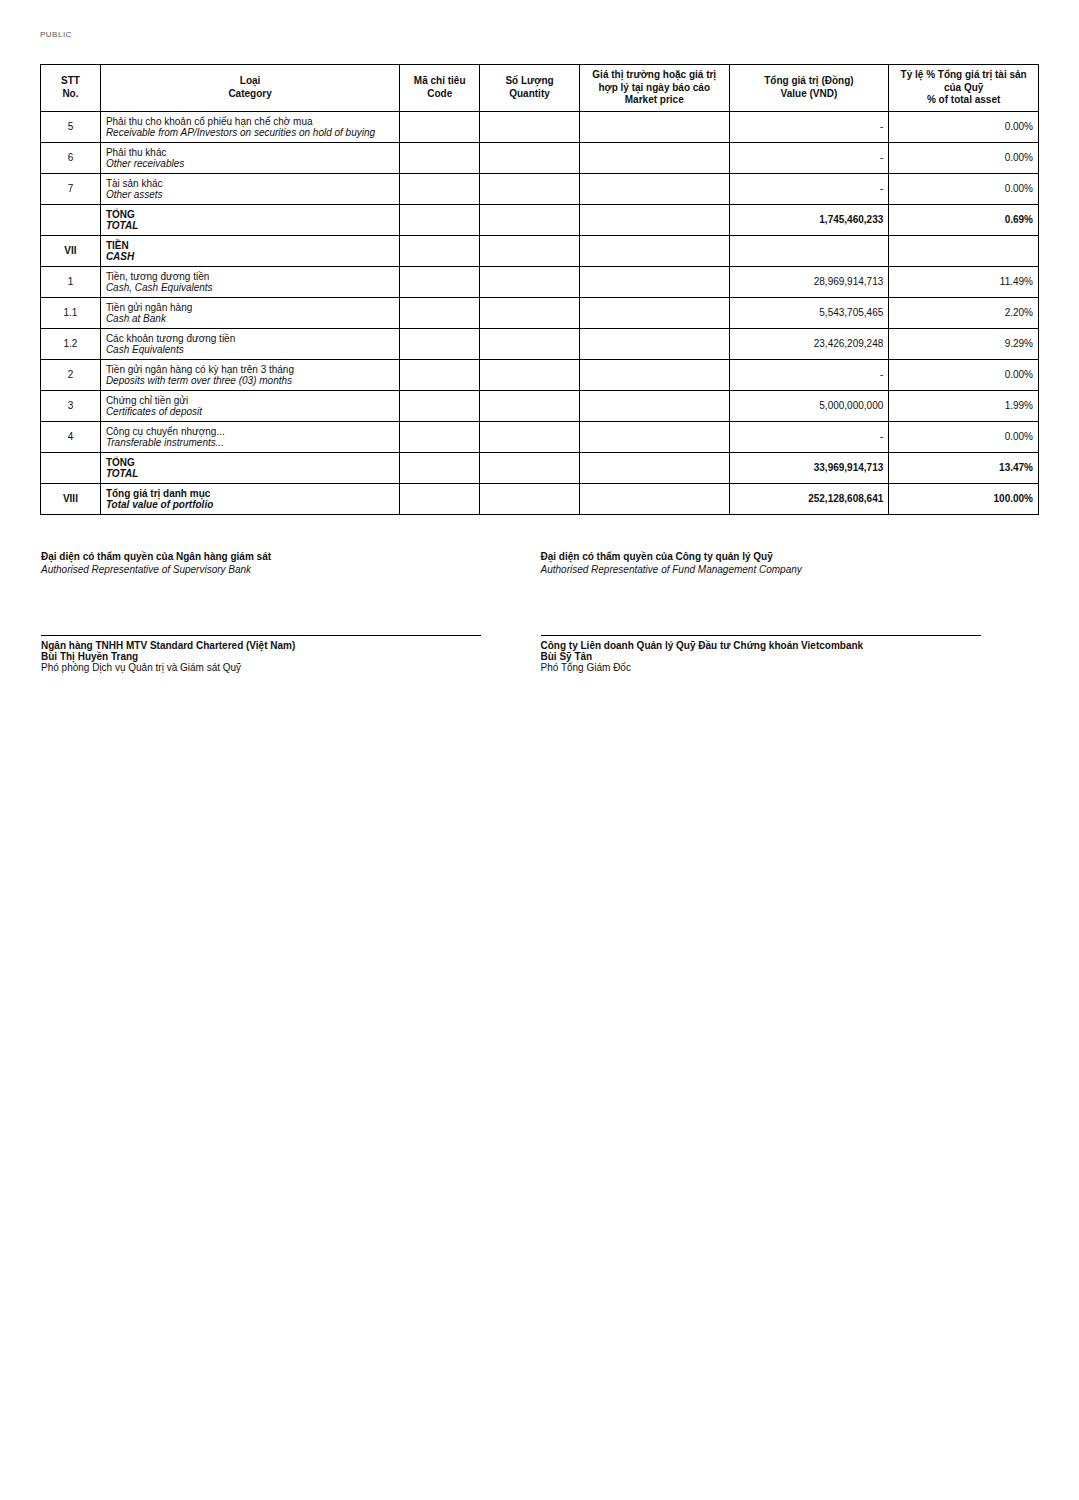PUBLIC
| STT No. | Loại Category | Mã chỉ tiêu Code | Số Lượng Quantity | Giá thị trường hoặc giá trị hợp lý tại ngày báo cáo Market price | Tổng giá trị (Đồng) Value (VND) | Tỷ lệ % Tổng giá trị tài sản của Quỹ % of total asset |
| --- | --- | --- | --- | --- | --- | --- |
| 5 | Phải thu cho khoản cổ phiếu hạn chế chờ mua Receivable from AP/Investors on securities on hold of buying | | | | - | 0.00% |
| 6 | Phải thu khác Other receivables | | | | - | 0.00% |
| 7 | Tài sản khác Other assets | | | | - | 0.00% |
| | TỔNG TOTAL | | | | 1,745,460,233 | 0.69% |
| VII | TIỀN CASH | | | | | |
| 1 | Tiền, tương đương tiền Cash, Cash Equivalents | | | | 28,969,914,713 | 11.49% |
| 1.1 | Tiền gửi ngân hàng Cash at Bank | | | | 5,543,705,465 | 2.20% |
| 1.2 | Các khoản tương đương tiền Cash Equivalents | | | | 23,426,209,248 | 9.29% |
| 2 | Tiền gửi ngân hàng có kỳ hạn trên 3 tháng Deposits with term over three (03) months | | | | - | 0.00% |
| 3 | Chứng chỉ tiền gửi Certificates of deposit | | | | 5,000,000,000 | 1.99% |
| 4 | Công cụ chuyển nhượng... Transferable instruments... | | | | - | 0.00% |
| | TỔNG TOTAL | | | | 33,969,914,713 | 13.47% |
| VIII | Tổng giá trị danh mục Total value of portfolio | | | | 252,128,608,641 | 100.00% |
| Đại diện có thẩm quyền của Ngân hàng giám sát Authorised Representative of Supervisory Bank Ngân hàng TNHH MTV Standard Chartered (Việt Nam) Bùi Thị Huyền Trang Phó phòng Dịch vụ Quản trị và Giám sát Quỹ | Đại diện có thẩm quyền của Công ty quản lý Quỹ Authorised Representative of Fund Management Company Công ty Liên doanh Quản lý Quỹ Đầu tư Chứng khoán Vietcombank Bùi Sỹ Tân Phó Tổng Giám Đốc |